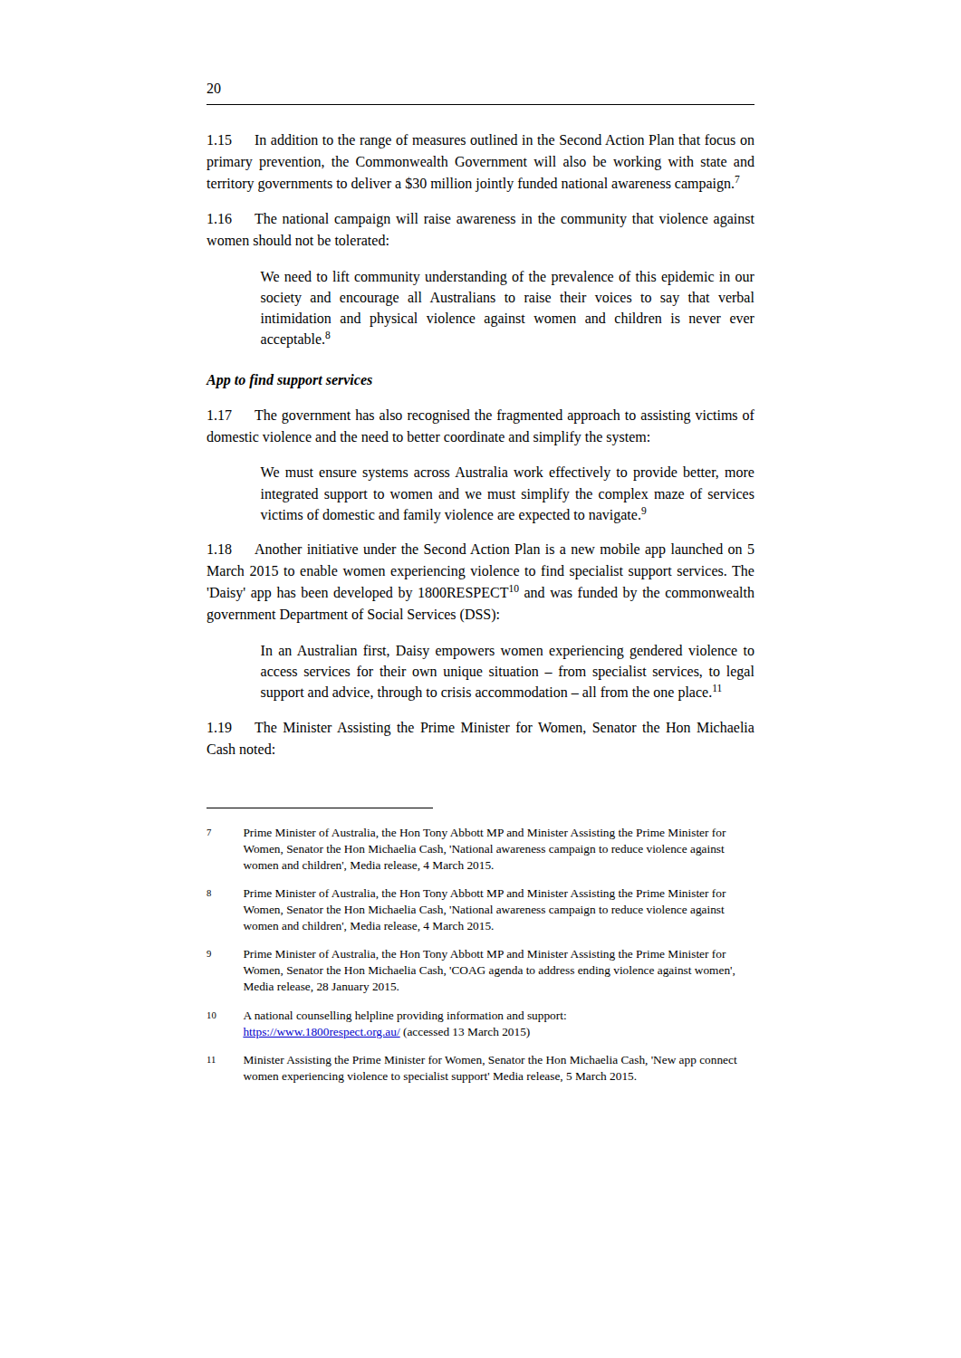20
1.15 In addition to the range of measures outlined in the Second Action Plan that focus on primary prevention, the Commonwealth Government will also be working with state and territory governments to deliver a $30 million jointly funded national awareness campaign.7
1.16 The national campaign will raise awareness in the community that violence against women should not be tolerated:
We need to lift community understanding of the prevalence of this epidemic in our society and encourage all Australians to raise their voices to say that verbal intimidation and physical violence against women and children is never ever acceptable.8
App to find support services
1.17 The government has also recognised the fragmented approach to assisting victims of domestic violence and the need to better coordinate and simplify the system:
We must ensure systems across Australia work effectively to provide better, more integrated support to women and we must simplify the complex maze of services victims of domestic and family violence are expected to navigate.9
1.18 Another initiative under the Second Action Plan is a new mobile app launched on 5 March 2015 to enable women experiencing violence to find specialist support services. The 'Daisy' app has been developed by 1800RESPECT10 and was funded by the commonwealth government Department of Social Services (DSS):
In an Australian first, Daisy empowers women experiencing gendered violence to access services for their own unique situation – from specialist services, to legal support and advice, through to crisis accommodation – all from the one place.11
1.19 The Minister Assisting the Prime Minister for Women, Senator the Hon Michaelia Cash noted:
7
Prime Minister of Australia, the Hon Tony Abbott MP and Minister Assisting the Prime Minister for Women, Senator the Hon Michaelia Cash, 'National awareness campaign to reduce violence against women and children', Media release, 4 March 2015.
8
Prime Minister of Australia, the Hon Tony Abbott MP and Minister Assisting the Prime Minister for Women, Senator the Hon Michaelia Cash, 'National awareness campaign to reduce violence against women and children', Media release, 4 March 2015.
9
Prime Minister of Australia, the Hon Tony Abbott MP and Minister Assisting the Prime Minister for Women, Senator the Hon Michaelia Cash, 'COAG agenda to address ending violence against women', Media release, 28 January 2015.
10
A national counselling helpline providing information and support:
https://www.1800respect.org.au/ (accessed 13 March 2015)
11
Minister Assisting the Prime Minister for Women, Senator the Hon Michaelia Cash, 'New app connect women experiencing violence to specialist support' Media release, 5 March 2015.